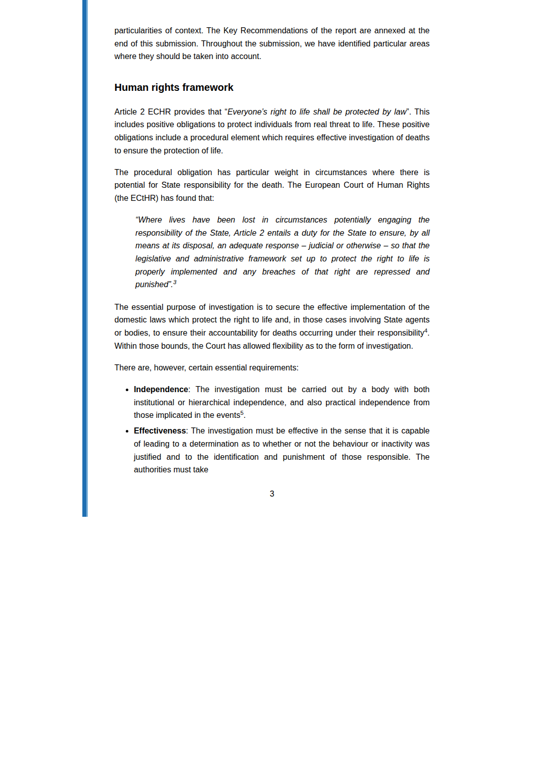particularities of context. The Key Recommendations of the report are annexed at the end of this submission. Throughout the submission, we have identified particular areas where they should be taken into account.
Human rights framework
Article 2 ECHR provides that “Everyone’s right to life shall be protected by law”. This includes positive obligations to protect individuals from real threat to life. These positive obligations include a procedural element which requires effective investigation of deaths to ensure the protection of life.
The procedural obligation has particular weight in circumstances where there is potential for State responsibility for the death. The European Court of Human Rights (the ECtHR) has found that:
“Where lives have been lost in circumstances potentially engaging the responsibility of the State, Article 2 entails a duty for the State to ensure, by all means at its disposal, an adequate response – judicial or otherwise – so that the legislative and administrative framework set up to protect the right to life is properly implemented and any breaches of that right are repressed and punished”.3
The essential purpose of investigation is to secure the effective implementation of the domestic laws which protect the right to life and, in those cases involving State agents or bodies, to ensure their accountability for deaths occurring under their responsibility4. Within those bounds, the Court has allowed flexibility as to the form of investigation.
There are, however, certain essential requirements:
Independence: The investigation must be carried out by a body with both institutional or hierarchical independence, and also practical independence from those implicated in the events5.
Effectiveness: The investigation must be effective in the sense that it is capable of leading to a determination as to whether or not the behaviour or inactivity was justified and to the identification and punishment of those responsible. The authorities must take
3